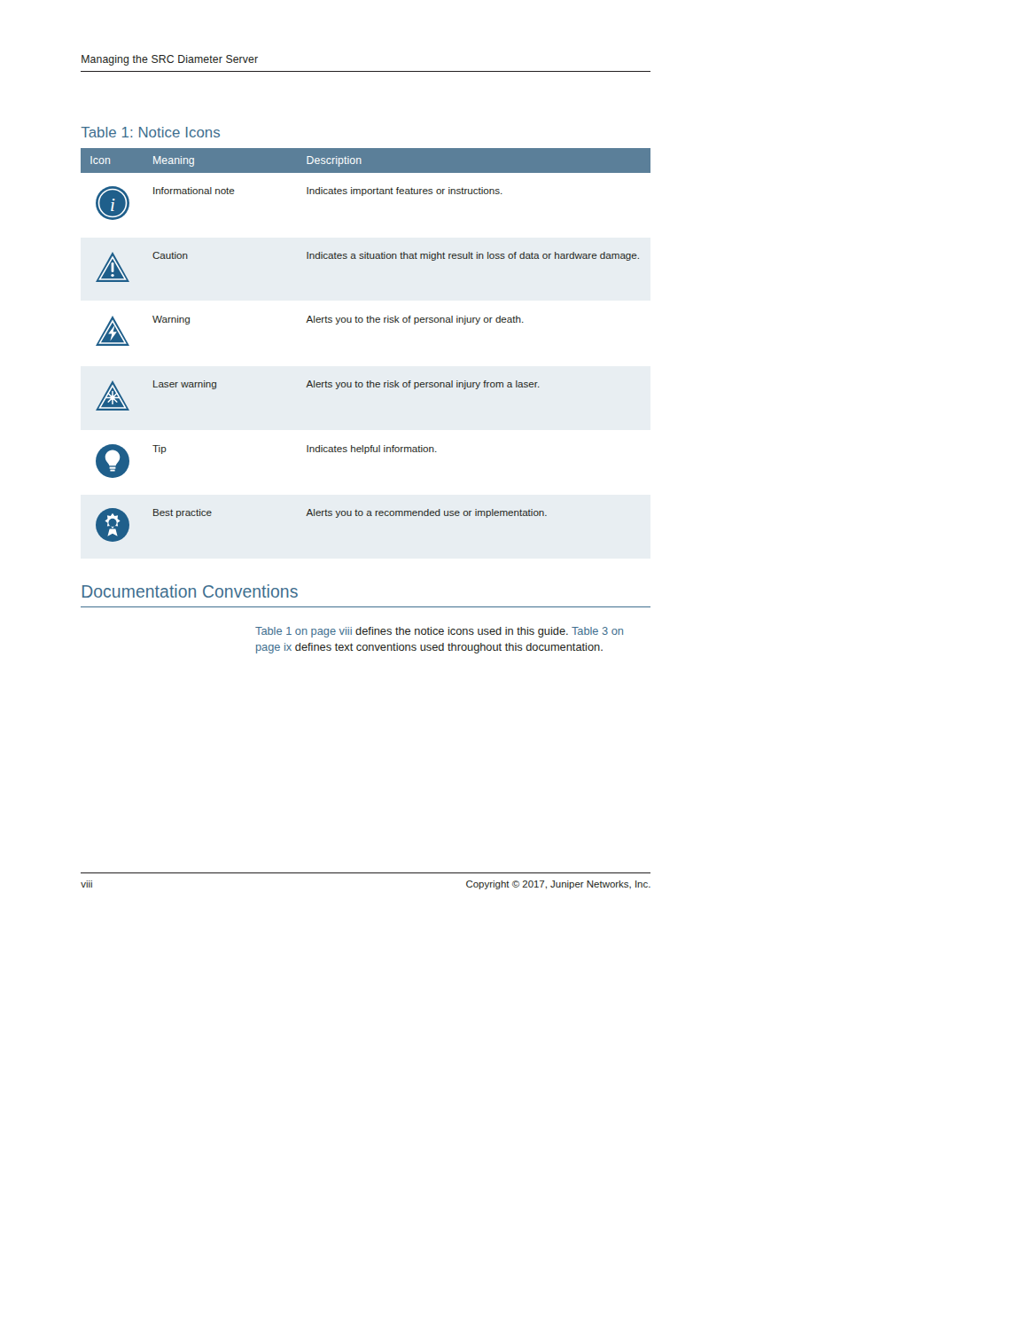Managing the SRC Diameter Server
Table 1: Notice Icons
| Icon | Meaning | Description |
| --- | --- | --- |
| i | Informational note | Indicates important features or instructions. |
| | Caution | Indicates a situation that might result in loss of data or hardware damage. |
| | Warning | Alerts you to the risk of personal injury or death. |
| | Laser warning | Alerts you to the risk of personal injury from a laser. |
| | Tip | Indicates helpful information. |
| | Best practice | Alerts you to a recommended use or implementation. |
Documentation Conventions
Table 1 on page viii defines the notice icons used in this guide. Table 3 on page ix defines text conventions used throughout this documentation.
viii
Copyright © 2017, Juniper Networks, Inc.